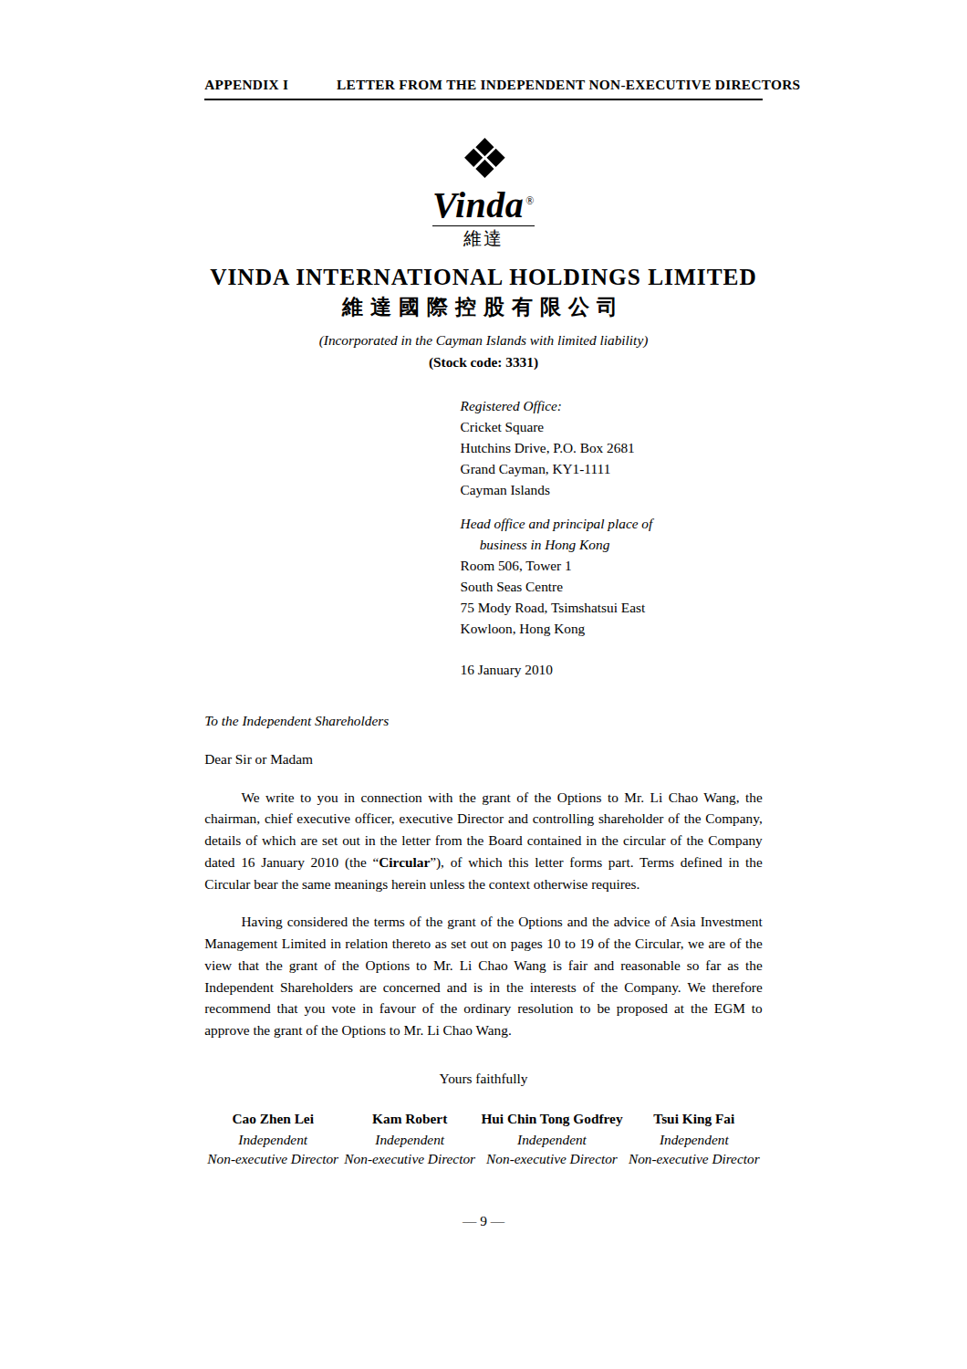APPENDIX I LETTER FROM THE INDEPENDENT NON-EXECUTIVE DIRECTORS
❖
Vinda®
維達
VINDA INTERNATIONAL HOLDINGS LIMITED
維達國際控股有限公司
(Incorporated in the Cayman Islands with limited liability)
(Stock code: 3331)
Registered Office:
Cricket Square
Hutchins Drive, P.O. Box 2681
Grand Cayman, KY1-1111
Cayman Islands
Head office and principal place of
business in Hong Kong
Room 506, Tower 1
South Seas Centre
75 Mody Road, Tsimshatsui East
Kowloon, Hong Kong
16 January 2010
To the Independent Shareholders
Dear Sir or Madam
We write to you in connection with the grant of the Options to Mr. Li Chao Wang, the chairman, chief executive officer, executive Director and controlling shareholder of the Company, details of which are set out in the letter from the Board contained in the circular of the Company dated 16 January 2010 (the “Circular”), of which this letter forms part. Terms defined in the Circular bear the same meanings herein unless the context otherwise requires.
Having considered the terms of the grant of the Options and the advice of Asia Investment Management Limited in relation thereto as set out on pages 10 to 19 of the Circular, we are of the view that the grant of the Options to Mr. Li Chao Wang is fair and reasonable so far as the Independent Shareholders are concerned and is in the interests of the Company. We therefore recommend that you vote in favour of the ordinary resolution to be proposed at the EGM to approve the grant of the Options to Mr. Li Chao Wang.
Yours faithfully
| Cao Zhen Lei | Kam Robert | Hui Chin Tong Godfrey | Tsui King Fai |
| Independent Non-executive Director | Independent Non-executive Director | Independent Non-executive Director | Independent Non-executive Director |
— 9 —